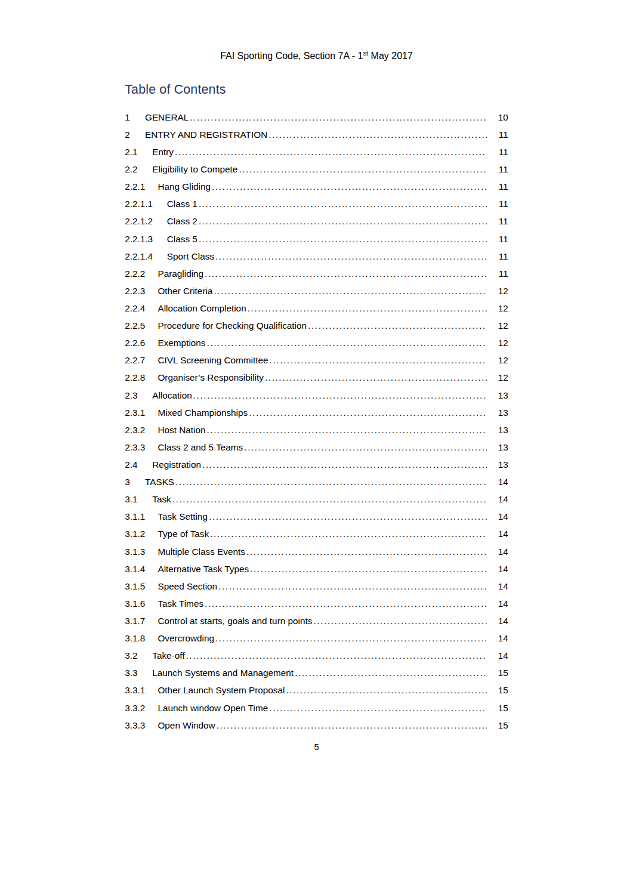FAI Sporting Code, Section 7A - 1st May 2017
Table of Contents
1 GENERAL........................................................................................................................... 10
2 ENTRY AND REGISTRATION................................................................................................. 11
2.1 Entry................................................................................................................................. 11
2.2 Eligibility to Compete....................................................................................................... 11
2.2.1 Hang Gliding......................................................................................................... 11
2.2.1.1 Class 1......................................................................................................... 11
2.2.1.2 Class 2......................................................................................................... 11
2.2.1.3 Class 5......................................................................................................... 11
2.2.1.4 Sport Class................................................................................................. 11
2.2.2 Paragliding............................................................................................................. 11
2.2.3 Other Criteria....................................................................................................... 12
2.2.4 Allocation Completion......................................................................................... 12
2.2.5 Procedure for Checking Qualification......................................................... 12
2.2.6 Exemptions........................................................................................................... 12
2.2.7 CIVL Screening Committee......................................................................... 12
2.2.8 Organiser’s Responsibility......................................................................... 12
2.3 Allocation....................................................................................................................... 13
2.3.1 Mixed Championships......................................................................................... 13
2.3.2 Host Nation......................................................................................................... 13
2.3.3 Class 2 and 5 Teams............................................................................................. 13
2.4 Registration................................................................................................................... 13
3 TASKS................................................................................................................................. 14
3.1 Task................................................................................................................................. 14
3.1.1 Task Setting......................................................................................................... 14
3.1.2 Type of Task......................................................................................................... 14
3.1.3 Multiple Class Events......................................................................................... 14
3.1.4 Alternative Task Types......................................................................................... 14
3.1.5 Speed Section....................................................................................................... 14
3.1.6 Task Times............................................................................................................. 14
3.1.7 Control at starts, goals and turn points......................................................... 14
3.1.8 Overcrowding....................................................................................................... 14
3.2 Take-off......................................................................................................................... 14
3.3 Launch Systems and Management......................................................................... 15
3.3.1 Other Launch System Proposal......................................................................... 15
3.3.2 Launch window Open Time......................................................................... 15
3.3.3 Open Window....................................................................................................... 15
5